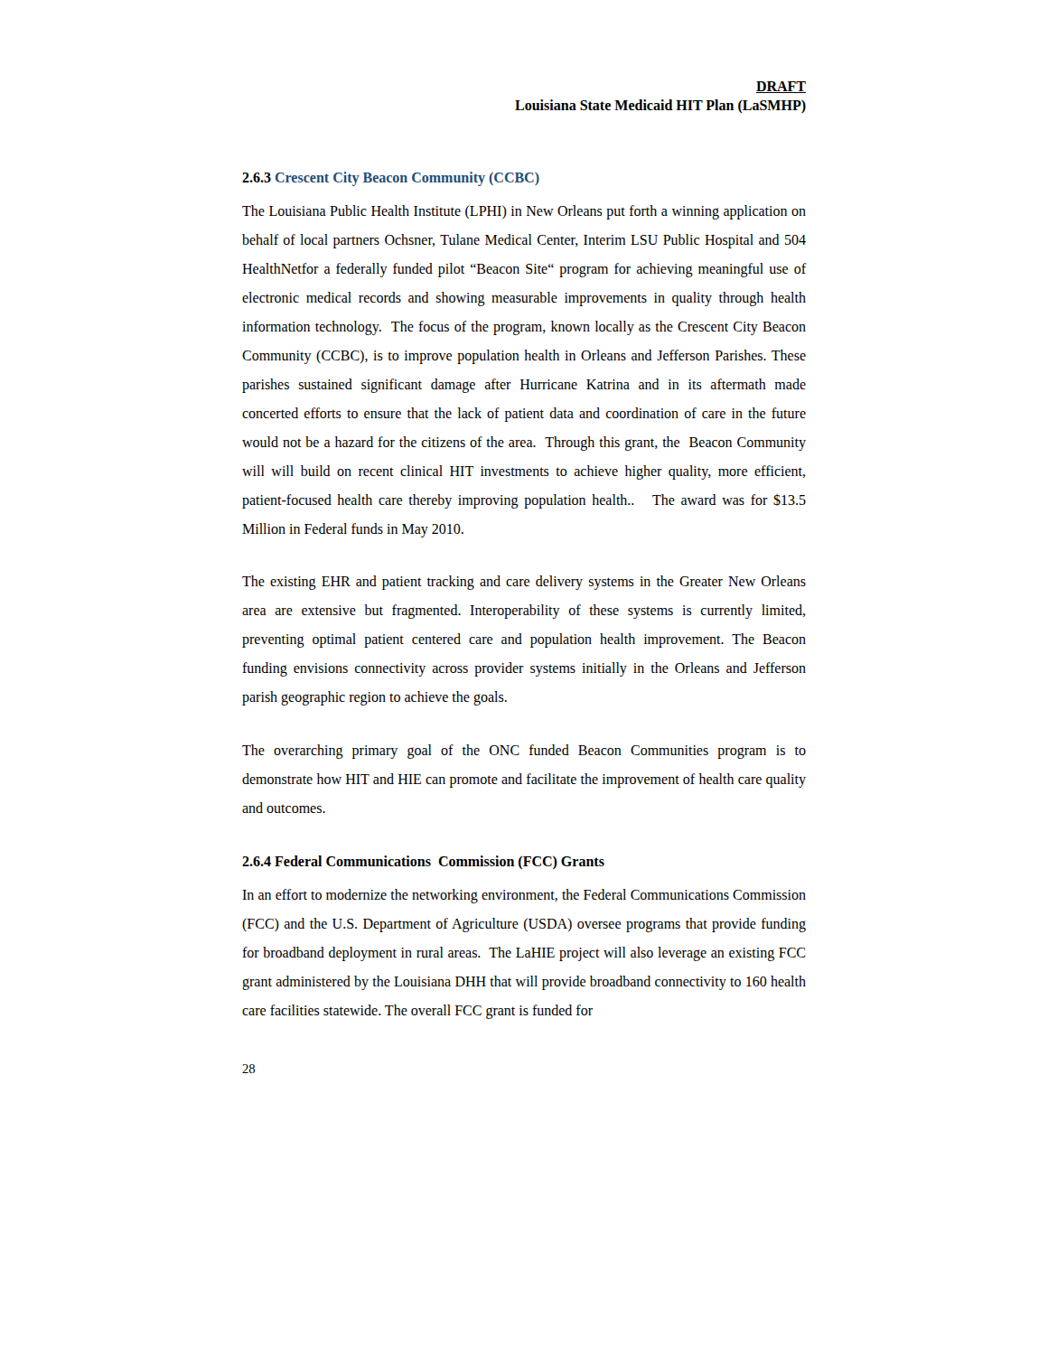DRAFT
Louisiana State Medicaid HIT Plan (LaSMHP)
2.6.3 Crescent City Beacon Community (CCBC)
The Louisiana Public Health Institute (LPHI) in New Orleans put forth a winning application on behalf of local partners Ochsner, Tulane Medical Center, Interim LSU Public Hospital and 504 HealthNetfor a federally funded pilot “Beacon Site“ program for achieving meaningful use of electronic medical records and showing measurable improvements in quality through health information technology. The focus of the program, known locally as the Crescent City Beacon Community (CCBC), is to improve population health in Orleans and Jefferson Parishes. These parishes sustained significant damage after Hurricane Katrina and in its aftermath made concerted efforts to ensure that the lack of patient data and coordination of care in the future would not be a hazard for the citizens of the area. Through this grant, the Beacon Community will will build on recent clinical HIT investments to achieve higher quality, more efficient, patient-focused health care thereby improving population health.. The award was for $13.5 Million in Federal funds in May 2010.
The existing EHR and patient tracking and care delivery systems in the Greater New Orleans area are extensive but fragmented. Interoperability of these systems is currently limited, preventing optimal patient centered care and population health improvement. The Beacon funding envisions connectivity across provider systems initially in the Orleans and Jefferson parish geographic region to achieve the goals.
The overarching primary goal of the ONC funded Beacon Communities program is to demonstrate how HIT and HIE can promote and facilitate the improvement of health care quality and outcomes.
2.6.4 Federal Communications Commission (FCC) Grants
In an effort to modernize the networking environment, the Federal Communications Commission (FCC) and the U.S. Department of Agriculture (USDA) oversee programs that provide funding for broadband deployment in rural areas. The LaHIE project will also leverage an existing FCC grant administered by the Louisiana DHH that will provide broadband connectivity to 160 health care facilities statewide. The overall FCC grant is funded for
28